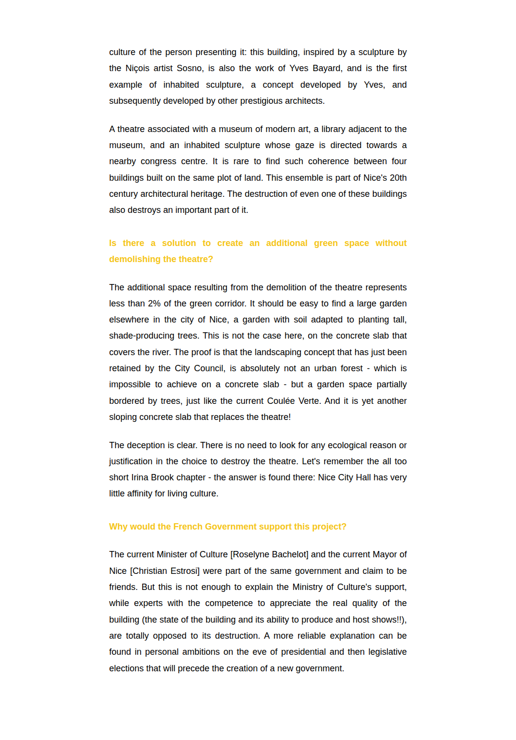culture of the person presenting it: this building, inspired by a sculpture by the Niçois artist Sosno, is also the work of Yves Bayard, and is the first example of inhabited sculpture, a concept developed by Yves, and subsequently developed by other prestigious architects.
A theatre associated with a museum of modern art, a library adjacent to the museum, and an inhabited sculpture whose gaze is directed towards a nearby congress centre. It is rare to find such coherence between four buildings built on the same plot of land. This ensemble is part of Nice's 20th century architectural heritage. The destruction of even one of these buildings also destroys an important part of it.
Is there a solution to create an additional green space without demolishing the theatre?
The additional space resulting from the demolition of the theatre represents less than 2% of the green corridor. It should be easy to find a large garden elsewhere in the city of Nice, a garden with soil adapted to planting tall, shade-producing trees. This is not the case here, on the concrete slab that covers the river. The proof is that the landscaping concept that has just been retained by the City Council, is absolutely not an urban forest - which is impossible to achieve on a concrete slab - but a garden space partially bordered by trees, just like the current Coulée Verte. And it is yet another sloping concrete slab that replaces the theatre!
The deception is clear. There is no need to look for any ecological reason or justification in the choice to destroy the theatre. Let's remember the all too short Irina Brook chapter - the answer is found there: Nice City Hall has very little affinity for living culture.
Why would the French Government support this project?
The current Minister of Culture [Roselyne Bachelot] and the current Mayor of Nice [Christian Estrosi] were part of the same government and claim to be friends. But this is not enough to explain the Ministry of Culture's support, while experts with the competence to appreciate the real quality of the building (the state of the building and its ability to produce and host shows!!), are totally opposed to its destruction. A more reliable explanation can be found in personal ambitions on the eve of presidential and then legislative elections that will precede the creation of a new government.